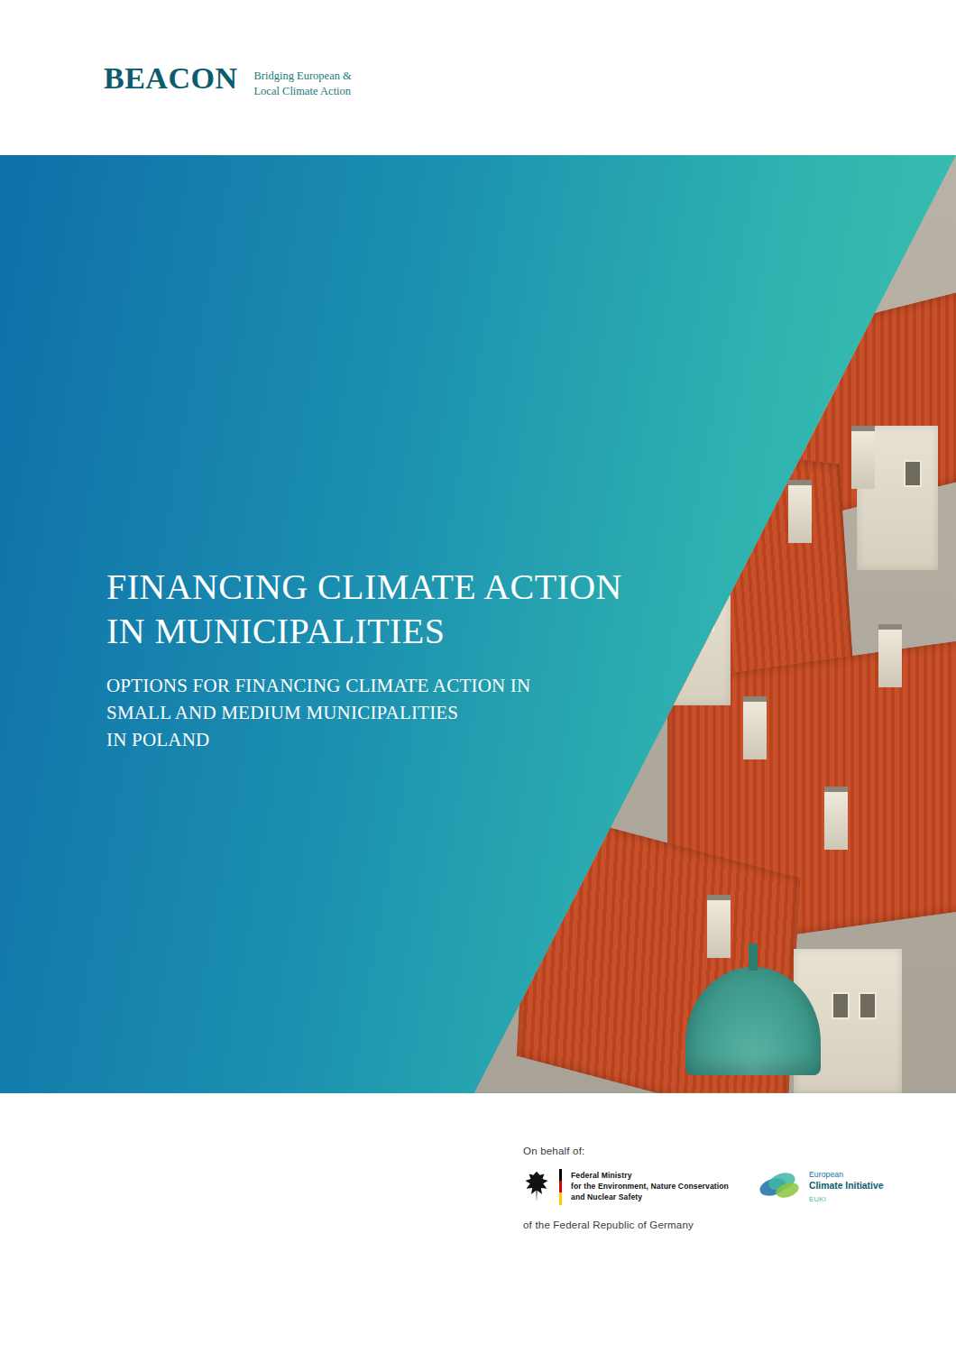BEACON
Bridging European &
Local Climate Action
FINANCING CLIMATE ACTION
IN MUNICIPALITIES
OPTIONS FOR FINANCING CLIMATE ACTION IN
SMALL AND MEDIUM MUNICIPALITIES
IN POLAND
On behalf of:
Federal Ministry
for the Environment, Nature Conservation
and Nuclear Safety
European Climate Initiative EUKI
of the Federal Republic of Germany